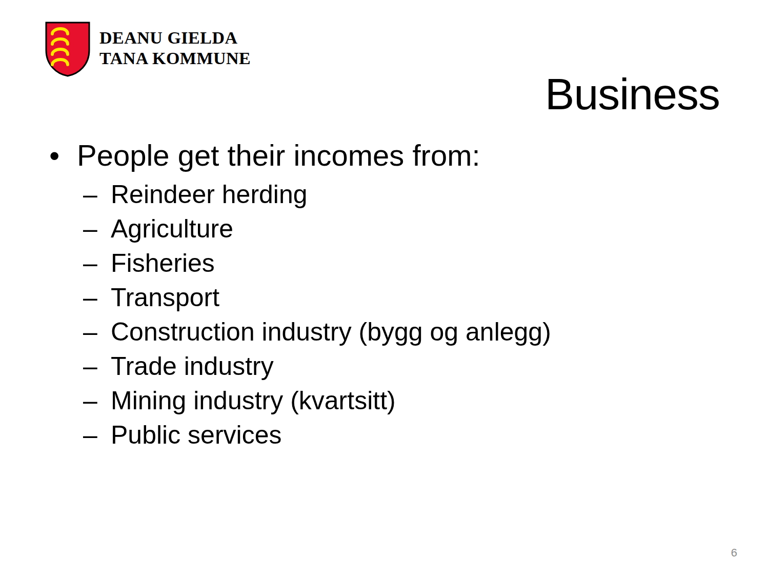Deanu Gielda Tana Kommune
Business
People get their incomes from:
Reindeer herding
Agriculture
Fisheries
Transport
Construction industry (bygg og anlegg)
Trade industry
Mining industry (kvartsitt)
Public services
6